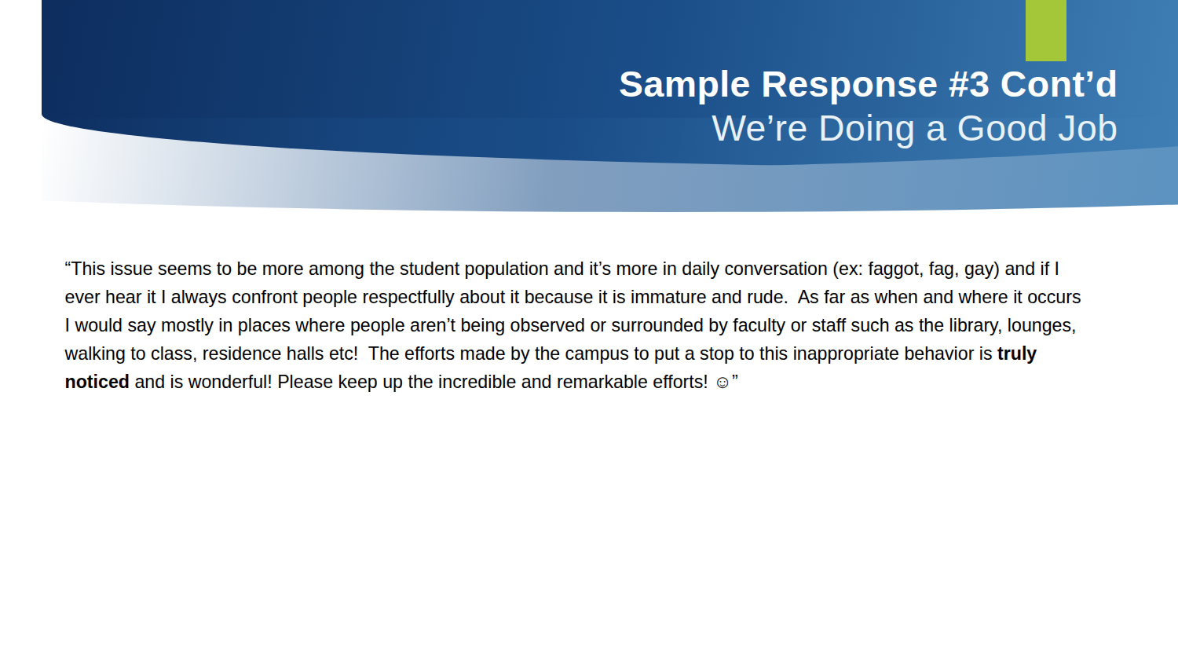Sample Response #3 Cont’d We’re Doing a Good Job
“This issue seems to be more among the student population and it’s more in daily conversation (ex: faggot, fag, gay) and if I ever hear it I always confront people respectfully about it because it is immature and rude. As far as when and where it occurs I would say mostly in places where people aren’t being observed or surrounded by faculty or staff such as the library, lounges, walking to class, residence halls etc! The efforts made by the campus to put a stop to this inappropriate behavior is truly noticed and is wonderful! Please keep up the incredible and remarkable efforts! ☺”